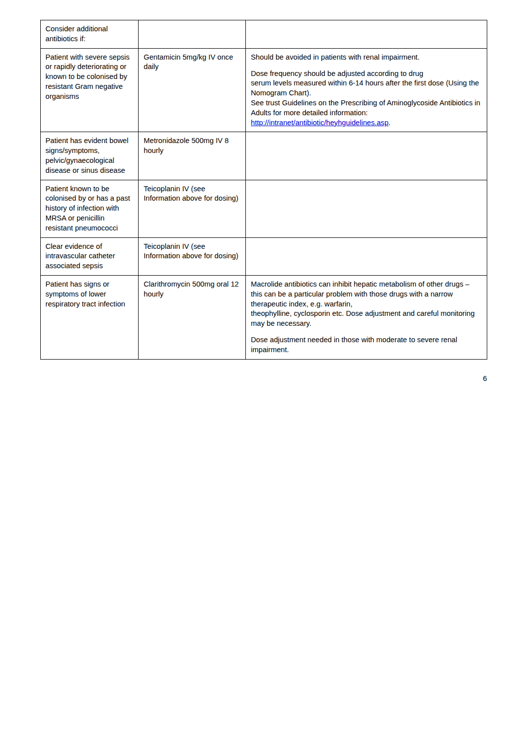| Consider additional antibiotics if: | | |
| Patient with severe sepsis or rapidly deteriorating or known to be colonised by resistant Gram negative organisms | Gentamicin 5mg/kg IV once daily | Should be avoided in patients with renal impairment. Dose frequency should be adjusted according to drug serum levels measured within 6-14 hours after the first dose (Using the Nomogram Chart). See trust Guidelines on the Prescribing of Aminoglycoside Antibiotics in Adults for more detailed information: http://intranet/antibiotic/heyhguidelines.asp . |
| Patient has evident bowel signs/symptoms, pelvic/gynaecological disease or sinus disease | Metronidazole 500mg IV 8 hourly | |
| Patient known to be colonised by or has a past history of infection with MRSA or penicillin resistant pneumococci | Teicoplanin IV (see Information above for dosing) | |
| Clear evidence of intravascular catheter associated sepsis | Teicoplanin IV (see Information above for dosing) | |
| Patient has signs or symptoms of lower respiratory tract infection | Clarithromycin 500mg oral 12 hourly | Macrolide antibiotics can inhibit hepatic metabolism of other drugs – this can be a particular problem with those drugs with a narrow therapeutic index, e.g. warfarin, theophylline, cyclosporin etc. Dose adjustment and careful monitoring may be necessary. Dose adjustment needed in those with moderate to severe renal impairment. |
6